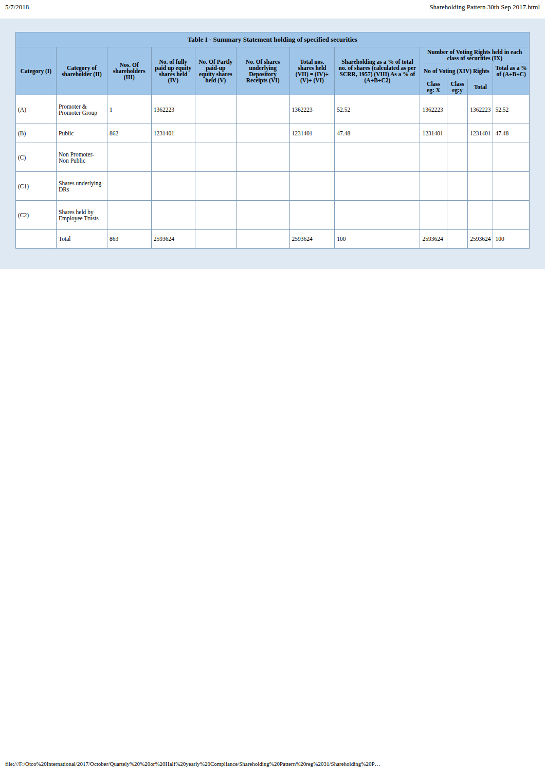5/7/2018
Shareholding Pattern 30th Sep 2017.html
| Table I - Summary Statement holding of specified securities |
| --- |
| Category (I) | Category of shareholder (II) | Nos. Of shareholders (III) | No. of fully paid up equity shares held (IV) | No. Of Partly paid-up equity shares held (V) | No. Of shares underlying Depository Receipts (VI) | Total nos. shares held (VII) = (IV)+ (V)+ (VI) | Shareholding as a % of total no. of shares (calculated as per SCRR, 1957) (VIII) As a % of (A+B+C2) | Number of Voting Rights held in each class of securities (IX) |
| No of Voting (XIV) Rights | Total as a % of (A+B+C) |
| Class eg: X | Class eg:y | Total | |
| (A) | Promoter & Promoter Group | 1 | 1362223 | | | 1362223 | 52.52 | 1362223 | | 1362223 | 52.52 |
| (B) | Public | 862 | 1231401 | | | 1231401 | 47.48 | 1231401 | | 1231401 | 47.48 |
| (C) | Non Promoter- Non Public | | | | | | | | | | |
| (C1) | Shares underlying DRs | | | | | | | | | | |
| (C2) | Shares held by Employee Trusts | | | | | | | | | | |
| | Total | 863 | 2593624 | | | 2593624 | 100 | 2593624 | | 2593624 | 100 |
file:///F:/Otco%20International/2017/October/Quartely%20%20or%20Half%20yearly%20Compliance/Shareholding%20Pattern%20reg%2031/Shareholding%20P…